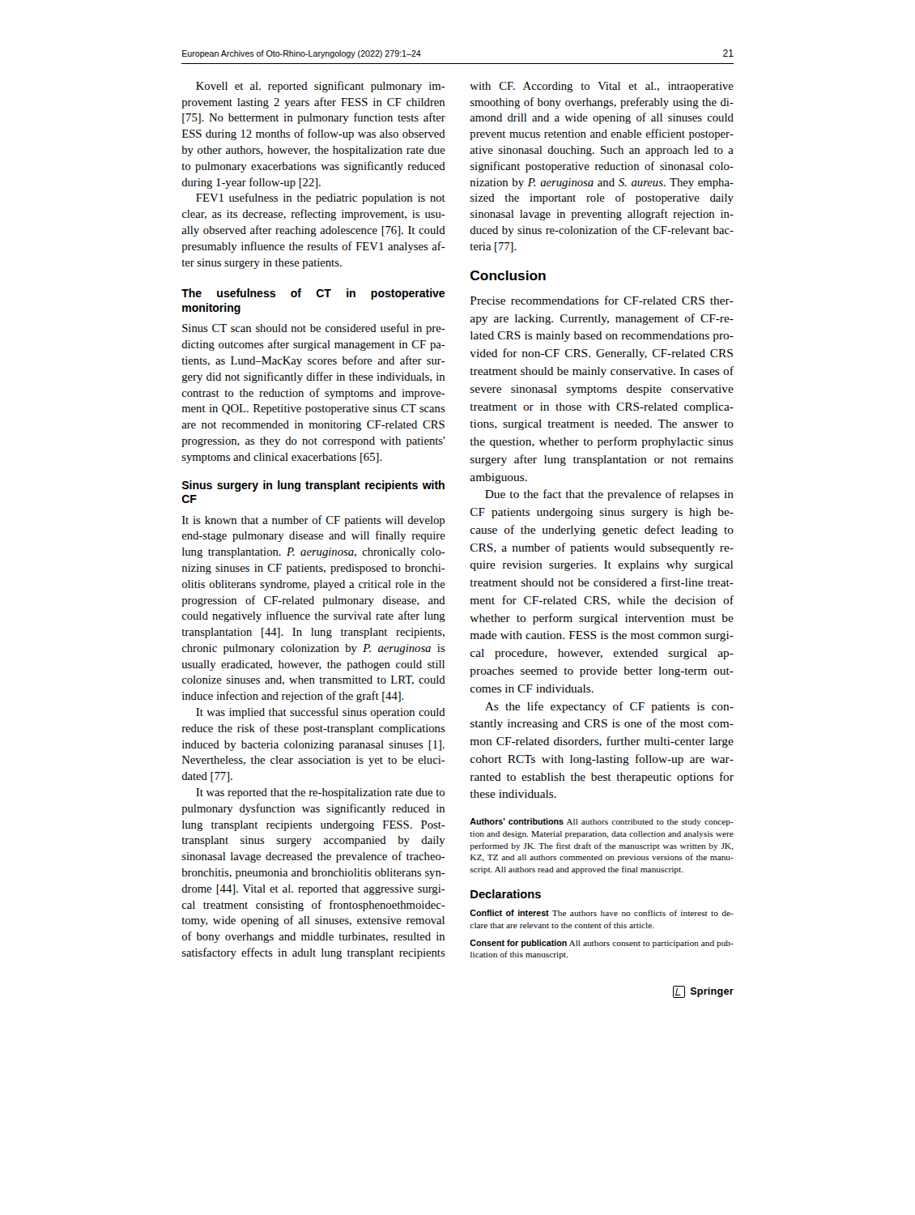European Archives of Oto-Rhino-Laryngology (2022) 279:1–24 21
Kovell et al. reported significant pulmonary improvement lasting 2 years after FESS in CF children [75]. No betterment in pulmonary function tests after ESS during 12 months of follow-up was also observed by other authors, however, the hospitalization rate due to pulmonary exacerbations was significantly reduced during 1-year follow-up [22].
FEV1 usefulness in the pediatric population is not clear, as its decrease, reflecting improvement, is usually observed after reaching adolescence [76]. It could presumably influence the results of FEV1 analyses after sinus surgery in these patients.
The usefulness of CT in postoperative monitoring
Sinus CT scan should not be considered useful in predicting outcomes after surgical management in CF patients, as Lund–MacKay scores before and after surgery did not significantly differ in these individuals, in contrast to the reduction of symptoms and improvement in QOL. Repetitive postoperative sinus CT scans are not recommended in monitoring CF-related CRS progression, as they do not correspond with patients' symptoms and clinical exacerbations [65].
Sinus surgery in lung transplant recipients with CF
It is known that a number of CF patients will develop end-stage pulmonary disease and will finally require lung transplantation. P. aeruginosa, chronically colonizing sinuses in CF patients, predisposed to bronchiolitis obliterans syndrome, played a critical role in the progression of CF-related pulmonary disease, and could negatively influence the survival rate after lung transplantation [44]. In lung transplant recipients, chronic pulmonary colonization by P. aeruginosa is usually eradicated, however, the pathogen could still colonize sinuses and, when transmitted to LRT, could induce infection and rejection of the graft [44].
It was implied that successful sinus operation could reduce the risk of these post-transplant complications induced by bacteria colonizing paranasal sinuses [1]. Nevertheless, the clear association is yet to be elucidated [77].
It was reported that the re-hospitalization rate due to pulmonary dysfunction was significantly reduced in lung transplant recipients undergoing FESS. Post-transplant sinus surgery accompanied by daily sinonasal lavage decreased the prevalence of tracheobronchitis, pneumonia and bronchiolitis obliterans syndrome [44]. Vital et al. reported that aggressive surgical treatment consisting of frontosphenoethmoidectomy, wide opening of all sinuses, extensive removal of bony overhangs and middle turbinates, resulted in satisfactory effects in adult lung transplant recipients with CF. According to Vital et al., intraoperative smoothing of bony overhangs, preferably using the diamond drill and a wide opening of all sinuses could prevent mucus retention and enable efficient postoperative sinonasal douching. Such an approach led to a significant postoperative reduction of sinonasal colonization by P. aeruginosa and S. aureus. They emphasized the important role of postoperative daily sinonasal lavage in preventing allograft rejection induced by sinus re-colonization of the CF-relevant bacteria [77].
Conclusion
Precise recommendations for CF-related CRS therapy are lacking. Currently, management of CF-related CRS is mainly based on recommendations provided for non-CF CRS. Generally, CF-related CRS treatment should be mainly conservative. In cases of severe sinonasal symptoms despite conservative treatment or in those with CRS-related complications, surgical treatment is needed. The answer to the question, whether to perform prophylactic sinus surgery after lung transplantation or not remains ambiguous.
Due to the fact that the prevalence of relapses in CF patients undergoing sinus surgery is high because of the underlying genetic defect leading to CRS, a number of patients would subsequently require revision surgeries. It explains why surgical treatment should not be considered a first-line treatment for CF-related CRS, while the decision of whether to perform surgical intervention must be made with caution. FESS is the most common surgical procedure, however, extended surgical approaches seemed to provide better long-term outcomes in CF individuals.
As the life expectancy of CF patients is constantly increasing and CRS is one of the most common CF-related disorders, further multi-center large cohort RCTs with long-lasting follow-up are warranted to establish the best therapeutic options for these individuals.
Authors' contributions All authors contributed to the study conception and design. Material preparation, data collection and analysis were performed by JK. The first draft of the manuscript was written by JK, KZ, TZ and all authors commented on previous versions of the manuscript. All authors read and approved the final manuscript.
Declarations
Conflict of interest The authors have no conflicts of interest to declare that are relevant to the content of this article.
Consent for publication All authors consent to participation and publication of this manuscript.
Springer